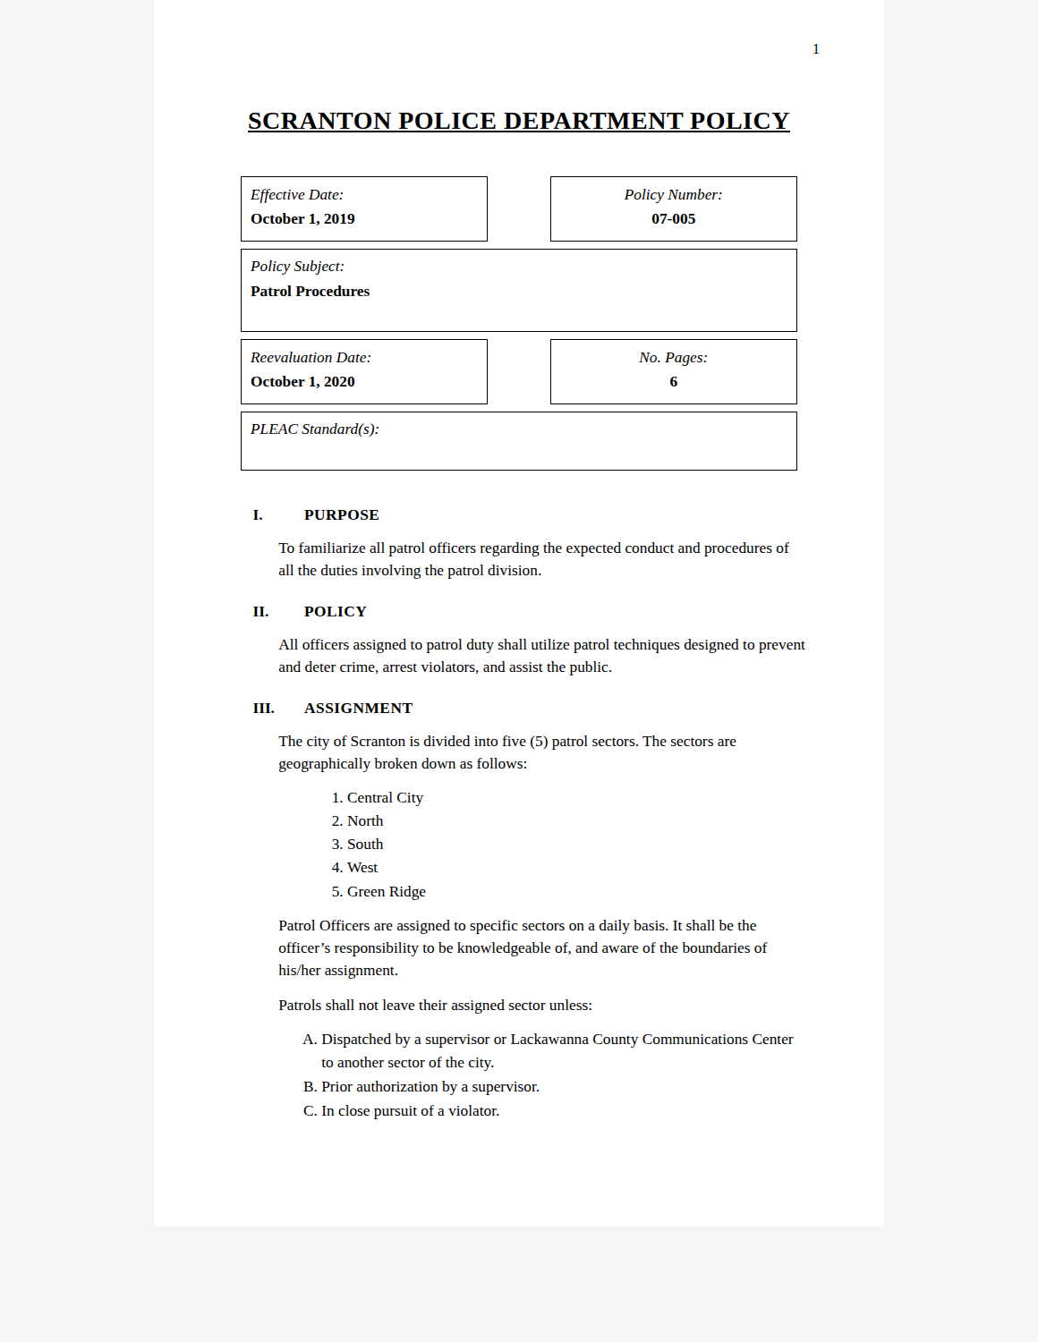1
SCRANTON POLICE DEPARTMENT POLICY
| Effective Date: October 1, 2019 | | Policy Number: 07-005 |
| Policy Subject: Patrol Procedures |
| Reevaluation Date: October 1, 2020 | | No. Pages: 6 |
| PLEAC Standard(s): |
I. PURPOSE
To familiarize all patrol officers regarding the expected conduct and procedures of all the duties involving the patrol division.
II. POLICY
All officers assigned to patrol duty shall utilize patrol techniques designed to prevent and deter crime, arrest violators, and assist the public.
III. ASSIGNMENT
The city of Scranton is divided into five (5) patrol sectors. The sectors are geographically broken down as follows:
Central City
North
South
West
Green Ridge
Patrol Officers are assigned to specific sectors on a daily basis. It shall be the officer’s responsibility to be knowledgeable of, and aware of the boundaries of his/her assignment.
Patrols shall not leave their assigned sector unless:
Dispatched by a supervisor or Lackawanna County Communications Center to another sector of the city.
Prior authorization by a supervisor.
In close pursuit of a violator.